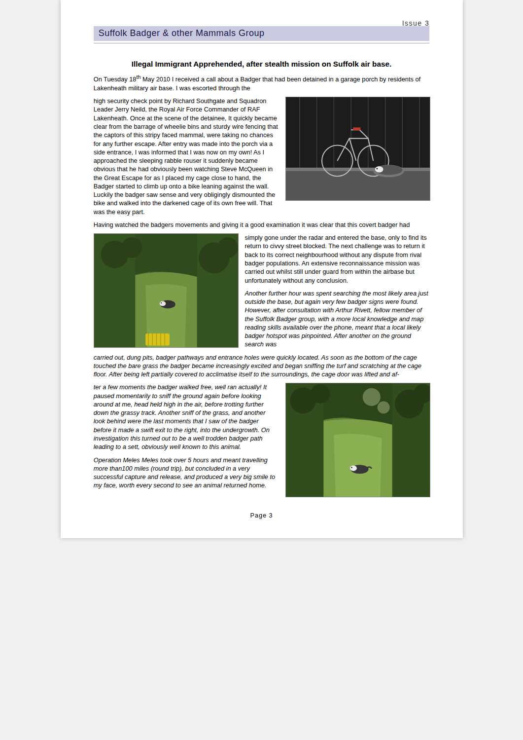Issue 3
Suffolk Badger & other Mammals Group
Illegal Immigrant Apprehended, after stealth mission on Suffolk air base.
On Tuesday 18th May 2010 I received a call about a Badger that had been detained in a garage porch by residents of Lakenheath military air base. I was escorted through the
high security check point by Richard Southgate and Squadron Leader Jerry Neild, the Royal Air Force Commander of RAF Lakenheath. Once at the scene of the detainee, It quickly became clear from the barrage of wheelie bins and sturdy wire fencing that the captors of this stripy faced mammal, were taking no chances for any further escape. After entry was made into the porch via a side entrance, I was informed that I was now on my own! As I approached the sleeping rabble rouser it suddenly became obvious that he had obviously been watching Steve McQueen in the Great Escape for as I placed my cage close to hand, the Badger started to climb up onto a bike leaning against the wall. Luckily the badger saw sense and very obligingly dismounted the bike and walked into the darkened cage of its own free will. That was the easy part.
Having watched the badgers movements and giving it a good examination it was clear that this covert badger had
simply gone under the radar and entered the base, only to find its return to civvy street blocked. The next challenge was to return it back to its correct neighbourhood without any dispute from rival badger populations. An extensive reconnaissance mission was carried out whilst still under guard from within the airbase but unfortunately without any conclusion.
Another further hour was spent searching the most likely area just outside the base, but again very few badger signs were found. However, after consultation with Arthur Rivett, fellow member of the Suffolk Badger group, with a more local knowledge and map reading skills available over the phone, meant that a local likely badger hotspot was pinpointed. After another on the ground search was
carried out, dung pits, badger pathways and entrance holes were quickly located. As soon as the bottom of the cage touched the bare grass the badger became increasingly excited and began sniffing the turf and scratching at the cage floor. After being left partially covered to acclimatise itself to the surroundings, the cage door was lifted and af-
ter a few moments the badger walked free, well ran actually! It paused momentarily to sniff the ground again before looking around at me, head held high in the air, before trotting further down the grassy track. Another sniff of the grass, and another look behind were the last moments that I saw of the badger before it made a swift exit to the right, into the undergrowth. On investigation this turned out to be a well trodden badger path leading to a sett, obviously well known to this animal.
Operation Meles Meles took over 5 hours and meant travelling more than100 miles (round trip), but concluded in a very successful capture and release, and produced a very big smile to my face, worth every second to see an animal returned home.
Page 3